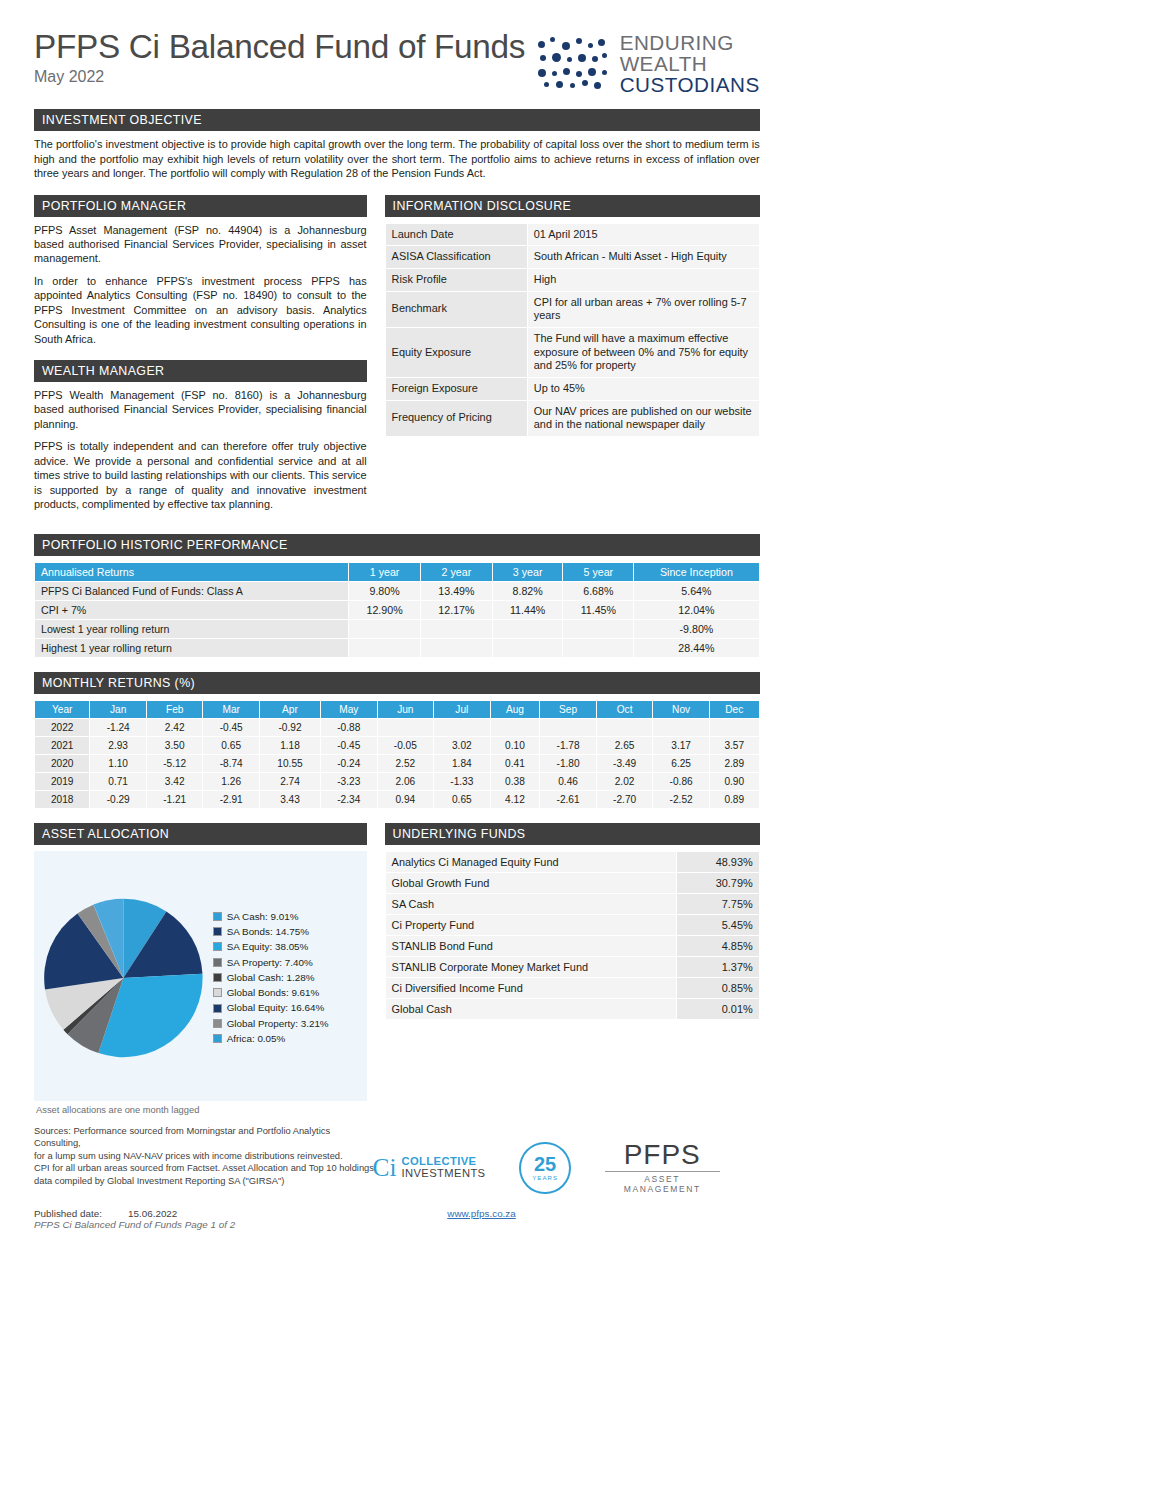PFPS Ci Balanced Fund of Funds
May 2022
ENDURING
WEALTH
CUSTODIANS
INVESTMENT OBJECTIVE
The portfolio's investment objective is to provide high capital growth over the long term. The probability of capital loss over the short to medium term is high and the portfolio may exhibit high levels of return volatility over the short term. The portfolio aims to achieve returns in excess of inflation over three years and longer. The portfolio will comply with Regulation 28 of the Pension Funds Act.
PORTFOLIO MANAGER
PFPS Asset Management (FSP no. 44904) is a Johannesburg based authorised Financial Services Provider, specialising in asset management.
In order to enhance PFPS's investment process PFPS has appointed Analytics Consulting (FSP no. 18490) to consult to the PFPS Investment Committee on an advisory basis. Analytics Consulting is one of the leading investment consulting operations in South Africa.
WEALTH MANAGER
PFPS Wealth Management (FSP no. 8160) is a Johannesburg based authorised Financial Services Provider, specialising financial planning.
PFPS is totally independent and can therefore offer truly objective advice. We provide a personal and confidential service and at all times strive to build lasting relationships with our clients. This service is supported by a range of quality and innovative investment products, complimented by effective tax planning.
INFORMATION DISCLOSURE
| Launch Date | 01 April 2015 |
| ASISA Classification | South African - Multi Asset - High Equity |
| Risk Profile | High |
| Benchmark | CPI for all urban areas + 7% over rolling 5-7 years |
| Equity Exposure | The Fund will have a maximum effective exposure of between 0% and 75% for equity and 25% for property |
| Foreign Exposure | Up to 45% |
| Frequency of Pricing | Our NAV prices are published on our website and in the national newspaper daily |
PORTFOLIO HISTORIC PERFORMANCE
| Annualised Returns | 1 year | 2 year | 3 year | 5 year | Since Inception |
| --- | --- | --- | --- | --- | --- |
| PFPS Ci Balanced Fund of Funds: Class A | 9.80% | 13.49% | 8.82% | 6.68% | 5.64% |
| CPI + 7% | 12.90% | 12.17% | 11.44% | 11.45% | 12.04% |
| Lowest 1 year rolling return | | | | | -9.80% |
| Highest 1 year rolling return | | | | | 28.44% |
MONTHLY RETURNS (%)
| Year | Jan | Feb | Mar | Apr | May | Jun | Jul | Aug | Sep | Oct | Nov | Dec |
| --- | --- | --- | --- | --- | --- | --- | --- | --- | --- | --- | --- | --- |
| 2022 | -1.24 | 2.42 | -0.45 | -0.92 | -0.88 | | | | | | | |
| 2021 | 2.93 | 3.50 | 0.65 | 1.18 | -0.45 | -0.05 | 3.02 | 0.10 | -1.78 | 2.65 | 3.17 | 3.57 |
| 2020 | 1.10 | -5.12 | -8.74 | 10.55 | -0.24 | 2.52 | 1.84 | 0.41 | -1.80 | -3.49 | 6.25 | 2.89 |
| 2019 | 0.71 | 3.42 | 1.26 | 2.74 | -3.23 | 2.06 | -1.33 | 0.38 | 0.46 | 2.02 | -0.86 | 0.90 |
| 2018 | -0.29 | -1.21 | -2.91 | 3.43 | -2.34 | 0.94 | 0.65 | 4.12 | -2.61 | -2.70 | -2.52 | 0.89 |
ASSET ALLOCATION
Pie slices: SA Cash 9.01, SA Bonds 14.75, SA Equity 38.05, SA Property 7.40, Global Cash 1.28, Global Bonds 9.61, Global Equity 16.64, Global Property 3.21, Africa 0.05
SA Cash: 9.01%
SA Bonds: 14.75%
SA Equity: 38.05%
SA Property: 7.40%
Global Cash: 1.28%
Global Bonds: 9.61%
Global Equity: 16.64%
Global Property: 3.21%
Africa: 0.05%
Asset allocations are one month lagged
UNDERLYING FUNDS
| Analytics Ci Managed Equity Fund | 48.93% |
| Global Growth Fund | 30.79% |
| SA Cash | 7.75% |
| Ci Property Fund | 5.45% |
| STANLIB Bond Fund | 4.85% |
| STANLIB Corporate Money Market Fund | 1.37% |
| Ci Diversified Income Fund | 0.85% |
| Global Cash | 0.01% |
Sources: Performance sourced from Morningstar and Portfolio Analytics Consulting,
for a lump sum using NAV-NAV prices with income distributions reinvested.
CPI for all urban areas sourced from Factset. Asset Allocation and Top 10 holdings
data compiled by Global Investment Reporting SA ("GIRSA")
Ci
COLLECTIVE
INVESTMENTS
25
YEARS
PFPS
ASSET MANAGEMENT
Published date: 15.06.2022 www.pfps.co.za
PFPS Ci Balanced Fund of Funds Page 1 of 2